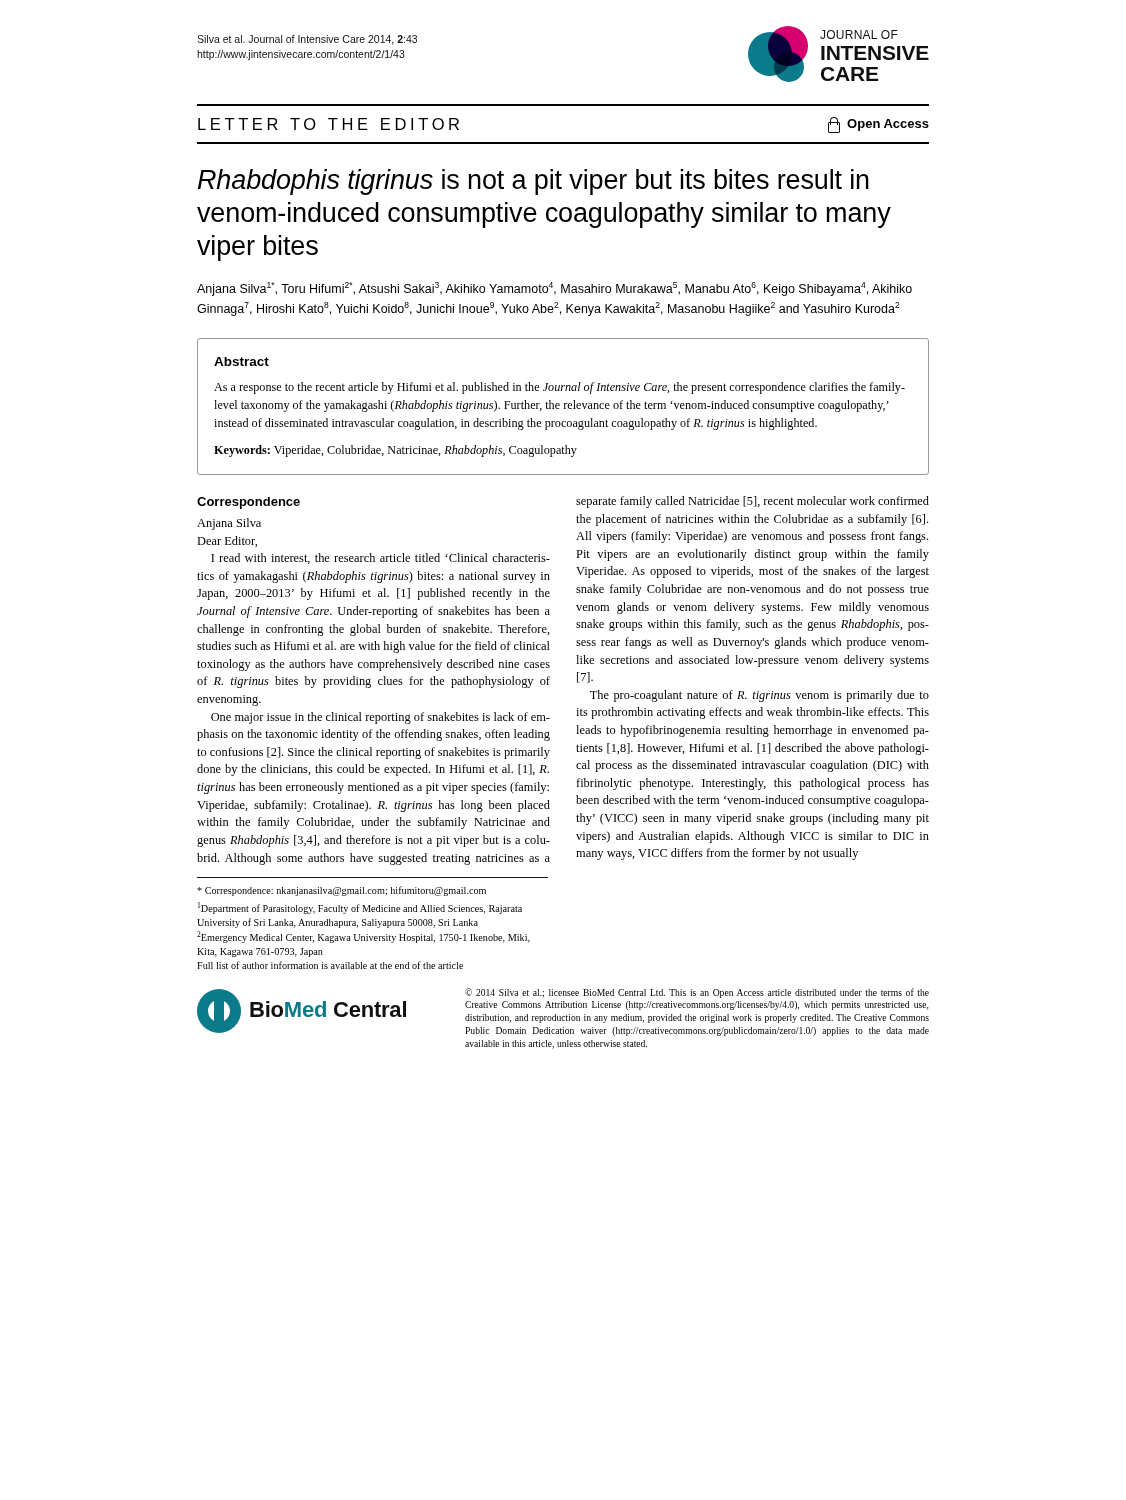Silva et al. Journal of Intensive Care 2014, 2:43
http://www.jintensivecare.com/content/2/1/43
JOURNAL OF
INTENSIVE
CARE
LETTER TO THE EDITOR
Open Access
Rhabdophis tigrinus is not a pit viper but its bites result in venom-induced consumptive coagulopathy similar to many viper bites
Anjana Silva1*, Toru Hifumi2*, Atsushi Sakai3, Akihiko Yamamoto4, Masahiro Murakawa5, Manabu Ato6, Keigo Shibayama4, Akihiko Ginnaga7, Hiroshi Kato8, Yuichi Koido8, Junichi Inoue9, Yuko Abe2, Kenya Kawakita2, Masanobu Hagiike2 and Yasuhiro Kuroda2
Abstract
As a response to the recent article by Hifumi et al. published in the Journal of Intensive Care, the present correspondence clarifies the family-level taxonomy of the yamakagashi (Rhabdophis tigrinus). Further, the relevance of the term ‘venom-induced consumptive coagulopathy,’ instead of disseminated intravascular coagulation, in describing the procoagulant coagulopathy of R. tigrinus is highlighted.
Keywords: Viperidae, Colubridae, Natricinae, Rhabdophis, Coagulopathy
Correspondence
Anjana Silva
Dear Editor,
I read with interest, the research article titled ‘Clinical characteristics of yamakagashi (Rhabdophis tigrinus) bites: a national survey in Japan, 2000–2013’ by Hifumi et al. [1] published recently in the Journal of Intensive Care. Under-reporting of snakebites has been a challenge in confronting the global burden of snakebite. Therefore, studies such as Hifumi et al. are with high value for the field of clinical toxinology as the authors have comprehensively described nine cases of R. tigrinus bites by providing clues for the pathophysiology of envenoming.
One major issue in the clinical reporting of snakebites is lack of emphasis on the taxonomic identity of the offending snakes, often leading to confusions [2]. Since the clinical reporting of snakebites is primarily done by the clinicians, this could be expected. In Hifumi et al. [1], R. tigrinus has been erroneously mentioned as a pit viper species (family: Viperidae, subfamily: Crotalinae). R. tigrinus has long been placed within the family Colubridae, under the subfamily Natricinae and genus Rhabdophis [3,4], and therefore is not a pit viper but is a colubrid. Although some authors have suggested treating natricines as a separate family called Natricidae [5], recent molecular work confirmed the placement of natricines within the Colubridae as a subfamily [6]. All vipers (family: Viperidae) are venomous and possess front fangs. Pit vipers are an evolutionarily distinct group within the family Viperidae. As opposed to viperids, most of the snakes of the largest snake family Colubridae are non-venomous and do not possess true venom glands or venom delivery systems. Few mildly venomous snake groups within this family, such as the genus Rhabdophis, possess rear fangs as well as Duvernoy's glands which produce venom-like secretions and associated low-pressure venom delivery systems [7].
The pro-coagulant nature of R. tigrinus venom is primarily due to its prothrombin activating effects and weak thrombin-like effects. This leads to hypofibrinogenemia resulting hemorrhage in envenomed patients [1,8]. However, Hifumi et al. [1] described the above pathological process as the disseminated intravascular coagulation (DIC) with fibrinolytic phenotype. Interestingly, this pathological process has been described with the term ‘venom-induced consumptive coagulopathy’ (VICC) seen in many viperid snake groups (including many pit vipers) and Australian elapids. Although VICC is similar to DIC in many ways, VICC differs from the former by not usually
* Correspondence: nkanjanasilva@gmail.com; hifumitoru@gmail.com
1Department of Parasitology, Faculty of Medicine and Allied Sciences, Rajarata University of Sri Lanka, Anuradhapura, Saliyapura 50008, Sri Lanka
2Emergency Medical Center, Kagawa University Hospital, 1750-1 Ikenobe, Miki, Kita, Kagawa 761-0793, Japan
Full list of author information is available at the end of the article
BioMed Central
© 2014 Silva et al.; licensee BioMed Central Ltd. This is an Open Access article distributed under the terms of the Creative Commons Attribution License (http://creativecommons.org/licenses/by/4.0), which permits unrestricted use, distribution, and reproduction in any medium, provided the original work is properly credited. The Creative Commons Public Domain Dedication waiver (http://creativecommons.org/publicdomain/zero/1.0/) applies to the data made available in this article, unless otherwise stated.